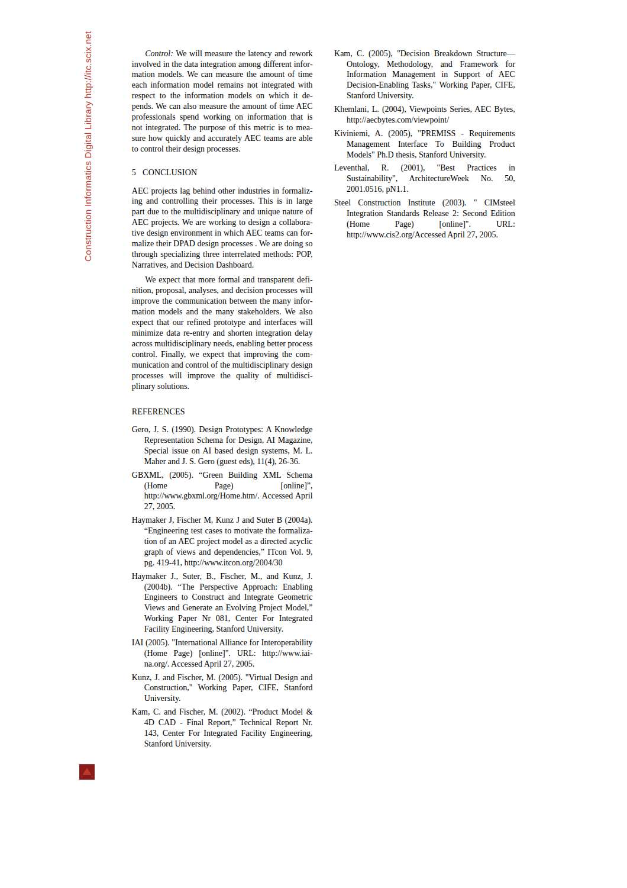Construction Informatics Digital Library http://itc.scix.net
Control: We will measure the latency and rework involved in the data integration among different information models. We can measure the amount of time each information model remains not integrated with respect to the information models on which it depends. We can also measure the amount of time AEC professionals spend working on information that is not integrated. The purpose of this metric is to measure how quickly and accurately AEC teams are able to control their design processes.
5 CONCLUSION
AEC projects lag behind other industries in formalizing and controlling their processes. This is in large part due to the multidisciplinary and unique nature of AEC projects. We are working to design a collaborative design environment in which AEC teams can formalize their DPAD design processes . We are doing so through specializing three interrelated methods: POP, Narratives, and Decision Dashboard.
We expect that more formal and transparent definition, proposal, analyses, and decision processes will improve the communication between the many information models and the many stakeholders. We also expect that our refined prototype and interfaces will minimize data re-entry and shorten integration delay across multidisciplinary needs, enabling better process control. Finally, we expect that improving the communication and control of the multidisciplinary design processes will improve the quality of multidisciplinary solutions.
REFERENCES
Gero, J. S. (1990). Design Prototypes: A Knowledge Representation Schema for Design, AI Magazine, Special issue on AI based design systems, M. L. Maher and J. S. Gero (guest eds), 11(4), 26-36.
GBXML, (2005). “Green Building XML Schema (Home Page) [online]”, http://www.gbxml.org/Home.htm/. Accessed April 27, 2005.
Haymaker J, Fischer M, Kunz J and Suter B (2004a). “Engineering test cases to motivate the formalization of an AEC project model as a directed acyclic graph of views and dependencies,” ITcon Vol. 9, pg. 419-41, http://www.itcon.org/2004/30
Haymaker J., Suter, B., Fischer, M., and Kunz, J. (2004b). “The Perspective Approach: Enabling Engineers to Construct and Integrate Geometric Views and Generate an Evolving Project Model,” Working Paper Nr 081, Center For Integrated Facility Engineering, Stanford University.
IAI (2005). "International Alliance for Interoperability (Home Page) [online]". URL: http://www.iai-na.org/. Accessed April 27, 2005.
Kunz, J. and Fischer, M. (2005). "Virtual Design and Construction," Working Paper, CIFE, Stanford University.
Kam, C. and Fischer, M. (2002). “Product Model & 4D CAD - Final Report,” Technical Report Nr. 143, Center For Integrated Facility Engineering, Stanford University.
Kam, C. (2005), "Decision Breakdown Structure—Ontology, Methodology, and Framework for Information Management in Support of AEC Decision-Enabling Tasks," Working Paper, CIFE, Stanford University.
Khemlani, L. (2004), Viewpoints Series, AEC Bytes, http://aecbytes.com/viewpoint/
Kiviniemi, A. (2005), "PREMISS - Requirements Management Interface To Building Product Models" Ph.D thesis, Stanford University.
Leventhal, R. (2001), "Best Practices in Sustainability", ArchitectureWeek No. 50, 2001.0516, pN1.1.
Steel Construction Institute (2003). " CIMsteel Integration Standards Release 2: Second Edition (Home Page) [online]". URL: http://www.cis2.org/Accessed April 27, 2005.